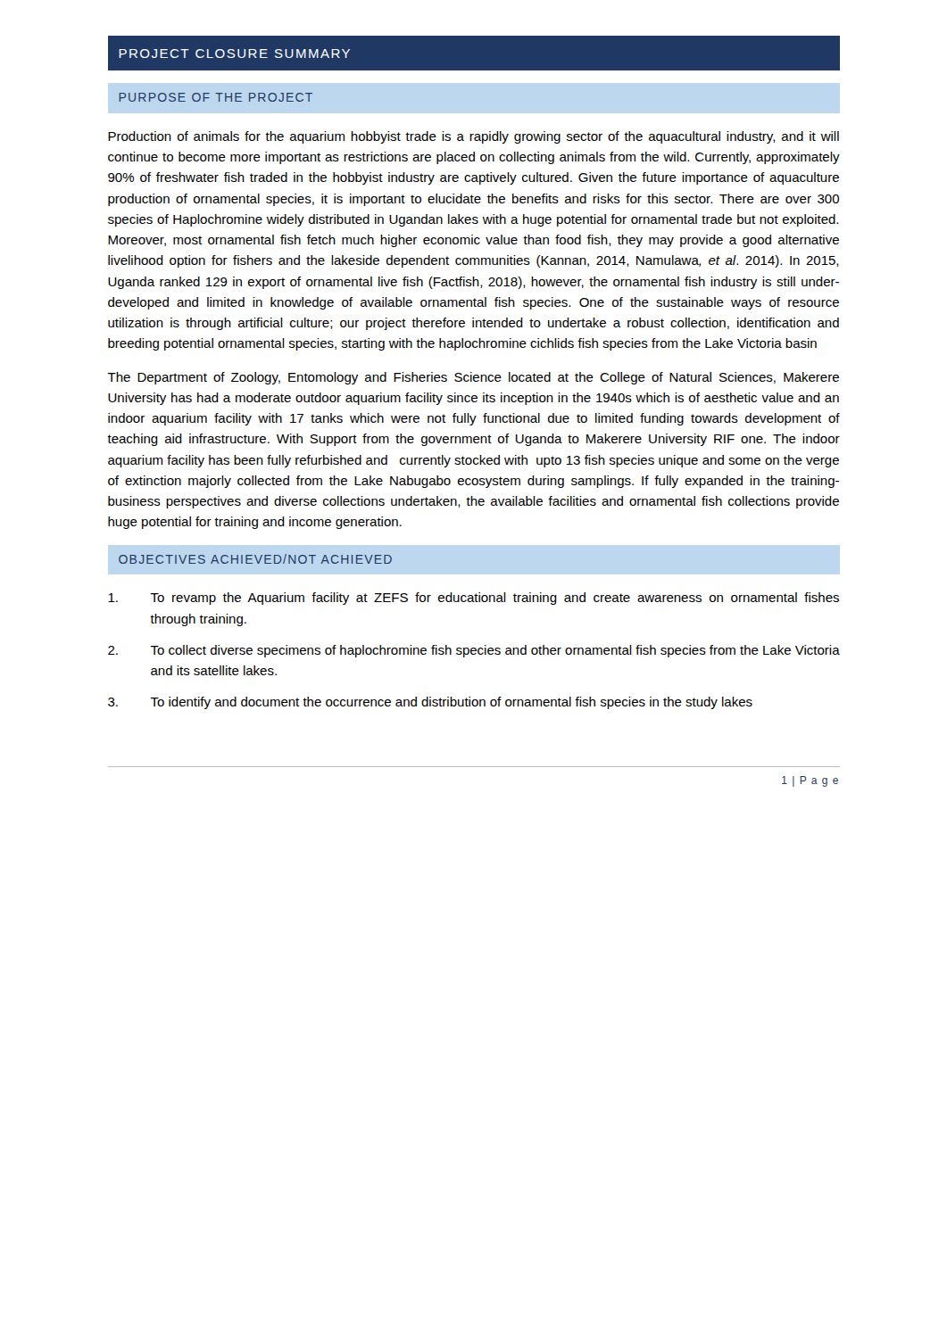PROJECT CLOSURE SUMMARY
PURPOSE OF THE PROJECT
Production of animals for the aquarium hobbyist trade is a rapidly growing sector of the aquacultural industry, and it will continue to become more important as restrictions are placed on collecting animals from the wild. Currently, approximately 90% of freshwater fish traded in the hobbyist industry are captively cultured. Given the future importance of aquaculture production of ornamental species, it is important to elucidate the benefits and risks for this sector. There are over 300 species of Haplochromine widely distributed in Ugandan lakes with a huge potential for ornamental trade but not exploited. Moreover, most ornamental fish fetch much higher economic value than food fish, they may provide a good alternative livelihood option for fishers and the lakeside dependent communities (Kannan, 2014, Namulawa, et al. 2014). In 2015, Uganda ranked 129 in export of ornamental live fish (Factfish, 2018), however, the ornamental fish industry is still under-developed and limited in knowledge of available ornamental fish species. One of the sustainable ways of resource utilization is through artificial culture; our project therefore intended to undertake a robust collection, identification and breeding potential ornamental species, starting with the haplochromine cichlids fish species from the Lake Victoria basin
The Department of Zoology, Entomology and Fisheries Science located at the College of Natural Sciences, Makerere University has had a moderate outdoor aquarium facility since its inception in the 1940s which is of aesthetic value and an indoor aquarium facility with 17 tanks which were not fully functional due to limited funding towards development of teaching aid infrastructure. With Support from the government of Uganda to Makerere University RIF one. The indoor aquarium facility has been fully refurbished and currently stocked with upto 13 fish species unique and some on the verge of extinction majorly collected from the Lake Nabugabo ecosystem during samplings. If fully expanded in the training-business perspectives and diverse collections undertaken, the available facilities and ornamental fish collections provide huge potential for training and income generation.
OBJECTIVES ACHIEVED/NOT ACHIEVED
To revamp the Aquarium facility at ZEFS for educational training and create awareness on ornamental fishes through training.
To collect diverse specimens of haplochromine fish species and other ornamental fish species from the Lake Victoria and its satellite lakes.
To identify and document the occurrence and distribution of ornamental fish species in the study lakes
1 | P a g e